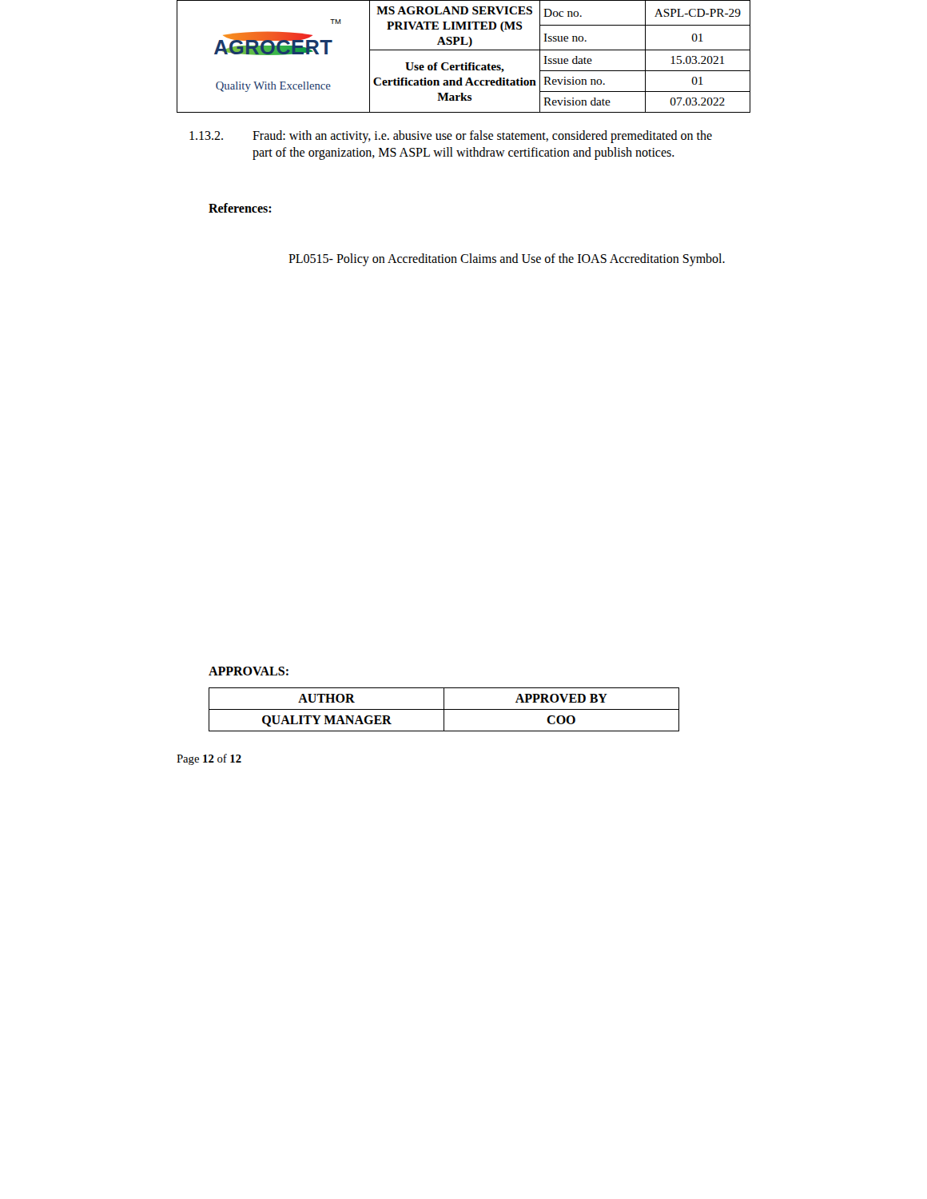| TM AGRO CERT Quality With Excellence | MS AGROLAND SERVICES PRIVATE LIMITED (MS ASPL) | Doc no. | ASPL-CD-PR-29 |
| Issue no. | 01 |
| Use of Certificates, Certification and Accreditation Marks | Issue date | 15.03.2021 |
| Revision no. | 01 |
| Revision date | 07.03.2022 |
1.13.2. Fraud: with an activity, i.e. abusive use or false statement, considered premeditated on the
part of the organization, MS ASPL will withdraw certification and publish notices.
References:
PL0515- Policy on Accreditation Claims and Use of the IOAS Accreditation Symbol.
APPROVALS:
| AUTHOR | APPROVED BY |
| QUALITY MANAGER | COO |
Page 12 of 12